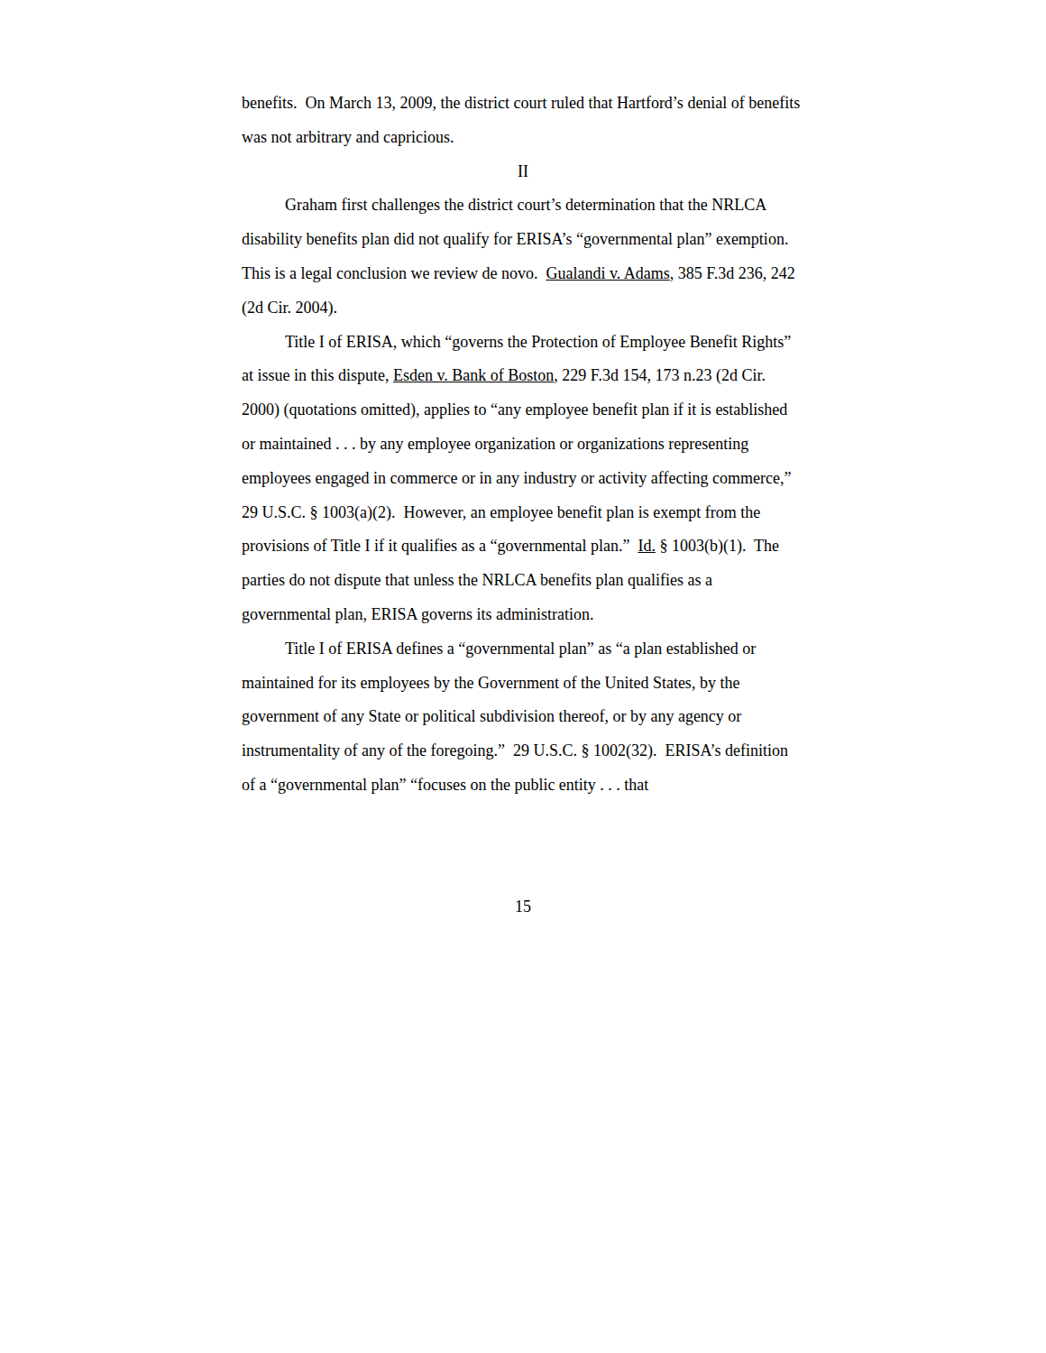benefits. On March 13, 2009, the district court ruled that Hartford’s denial of benefits was not arbitrary and capricious.
II
Graham first challenges the district court’s determination that the NRLCA disability benefits plan did not qualify for ERISA’s “governmental plan” exemption. This is a legal conclusion we review de novo. Gualandi v. Adams, 385 F.3d 236, 242 (2d Cir. 2004).
Title I of ERISA, which “governs the Protection of Employee Benefit Rights” at issue in this dispute, Esden v. Bank of Boston, 229 F.3d 154, 173 n.23 (2d Cir. 2000) (quotations omitted), applies to “any employee benefit plan if it is established or maintained . . . by any employee organization or organizations representing employees engaged in commerce or in any industry or activity affecting commerce,” 29 U.S.C. § 1003(a)(2). However, an employee benefit plan is exempt from the provisions of Title I if it qualifies as a “governmental plan.” Id. § 1003(b)(1). The parties do not dispute that unless the NRLCA benefits plan qualifies as a governmental plan, ERISA governs its administration.
Title I of ERISA defines a “governmental plan” as “a plan established or maintained for its employees by the Government of the United States, by the government of any State or political subdivision thereof, or by any agency or instrumentality of any of the foregoing.” 29 U.S.C. § 1002(32). ERISA’s definition of a “governmental plan” “focuses on the public entity . . . that
15